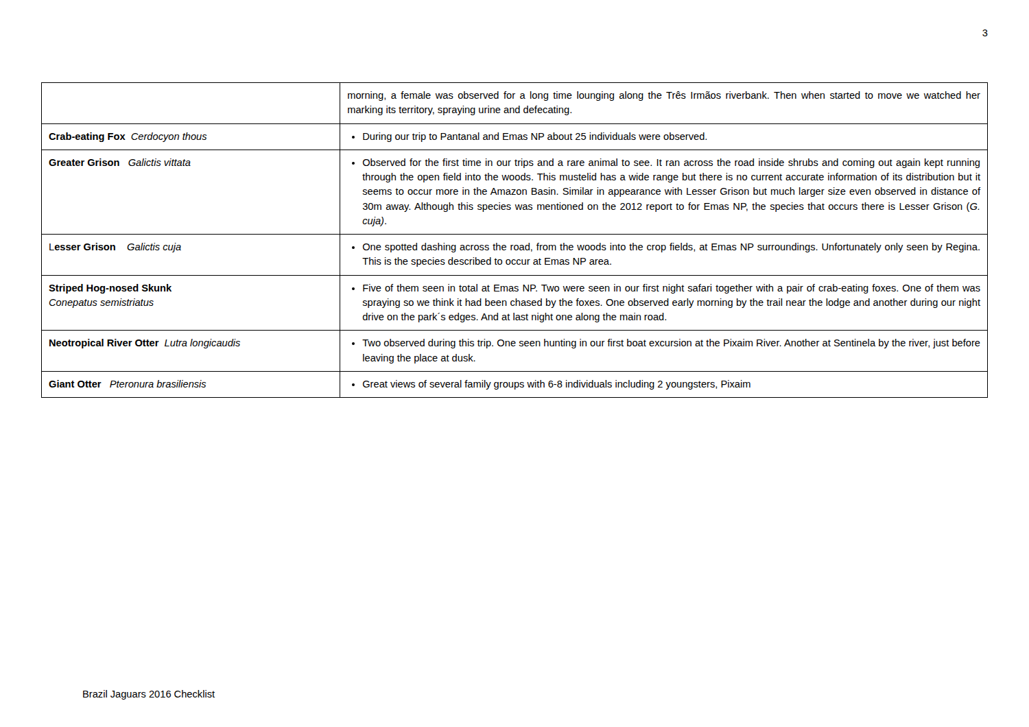3
| | morning, a female was observed for a long time lounging along the Três Irmãos riverbank. Then when started to move we watched her marking its territory, spraying urine and defecating. |
| Crab-eating Fox Cerdocyon thous | During our trip to Pantanal and Emas NP about 25 individuals were observed. |
| Greater Grison Galictis vittata | Observed for the first time in our trips and a rare animal to see. It ran across the road inside shrubs and coming out again kept running through the open field into the woods. This mustelid has a wide range but there is no current accurate information of its distribution but it seems to occur more in the Amazon Basin. Similar in appearance with Lesser Grison but much larger size even observed in distance of 30m away. Although this species was mentioned on the 2012 report to for Emas NP, the species that occurs there is Lesser Grison ( G. cuja) . |
| L esser Grison Galictis cuja | One spotted dashing across the road, from the woods into the crop fields, at Emas NP surroundings. Unfortunately only seen by Regina. This is the species described to occur at Emas NP area. |
| Striped Hog-nosed Skunk Conepatus semistriatus | Five of them seen in total at Emas NP. Two were seen in our first night safari together with a pair of crab-eating foxes. One of them was spraying so we think it had been chased by the foxes. One observed early morning by the trail near the lodge and another during our night drive on the park´s edges. And at last night one along the main road. |
| Neotropical River Otter Lutra longicaudis | Two observed during this trip. One seen hunting in our first boat excursion at the Pixaim River. Another at Sentinela by the river, just before leaving the place at dusk. |
| Giant Otter Pteronura brasiliensis | Great views of several family groups with 6-8 individuals including 2 youngsters, Pixaim |
Brazil Jaguars 2016 Checklist